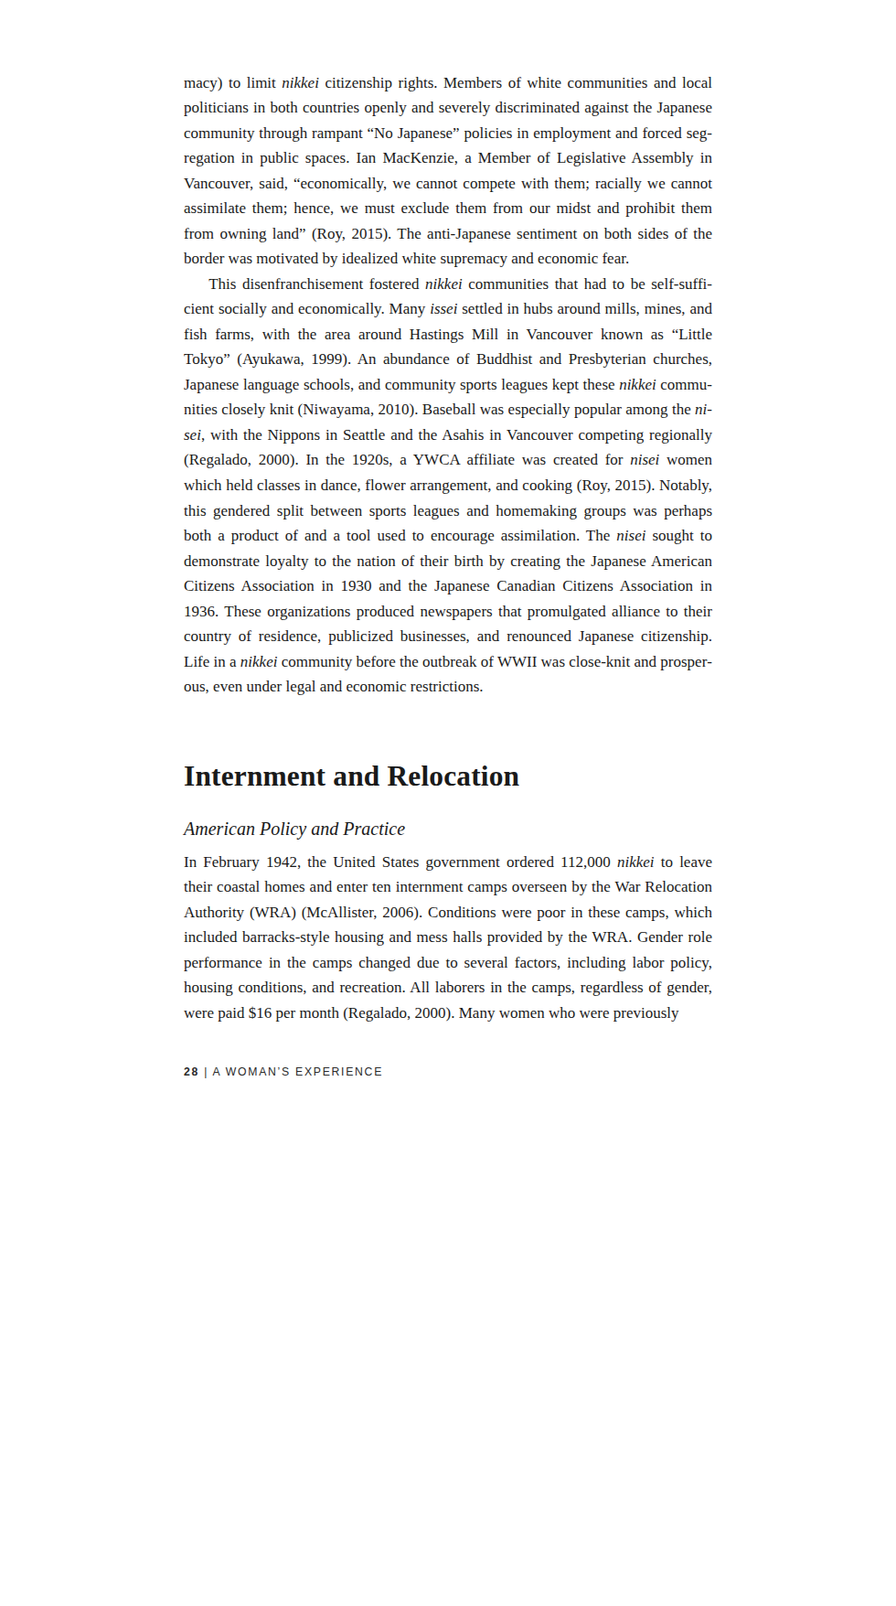macy) to limit nikkei citizenship rights. Members of white communities and local politicians in both countries openly and severely discriminated against the Japanese community through rampant “No Japanese” policies in employment and forced segregation in public spaces. Ian MacKenzie, a Member of Legislative Assembly in Vancouver, said, “economically, we cannot compete with them; racially we cannot assimilate them; hence, we must exclude them from our midst and prohibit them from owning land” (Roy, 2015). The anti-Japanese sentiment on both sides of the border was motivated by idealized white supremacy and economic fear.
This disenfranchisement fostered nikkei communities that had to be self-sufficient socially and economically. Many issei settled in hubs around mills, mines, and fish farms, with the area around Hastings Mill in Vancouver known as “Little Tokyo” (Ayukawa, 1999). An abundance of Buddhist and Presbyterian churches, Japanese language schools, and community sports leagues kept these nikkei communities closely knit (Niwayama, 2010). Baseball was especially popular among the nisei, with the Nippons in Seattle and the Asahis in Vancouver competing regionally (Regalado, 2000). In the 1920s, a YWCA affiliate was created for nisei women which held classes in dance, flower arrangement, and cooking (Roy, 2015). Notably, this gendered split between sports leagues and homemaking groups was perhaps both a product of and a tool used to encourage assimilation. The nisei sought to demonstrate loyalty to the nation of their birth by creating the Japanese American Citizens Association in 1930 and the Japanese Canadian Citizens Association in 1936. These organizations produced newspapers that promulgated alliance to their country of residence, publicized businesses, and renounced Japanese citizenship. Life in a nikkei community before the outbreak of WWII was close-knit and prosperous, even under legal and economic restrictions.
Internment and Relocation
American Policy and Practice
In February 1942, the United States government ordered 112,000 nikkei to leave their coastal homes and enter ten internment camps overseen by the War Relocation Authority (WRA) (McAllister, 2006). Conditions were poor in these camps, which included barracks-style housing and mess halls provided by the WRA. Gender role performance in the camps changed due to several factors, including labor policy, housing conditions, and recreation. All laborers in the camps, regardless of gender, were paid $16 per month (Regalado, 2000). Many women who were previously
28 | A Woman’s Experience